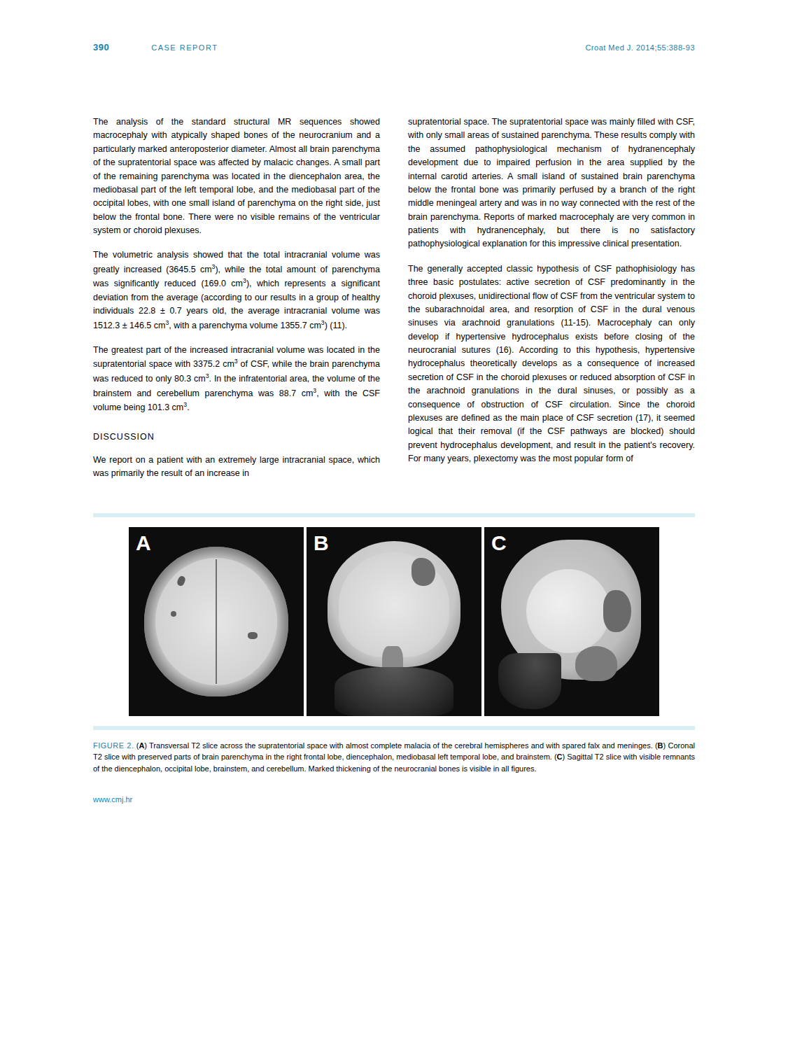390 CASE REPORT Croat Med J. 2014;55:388-93
The analysis of the standard structural MR sequences showed macrocephaly with atypically shaped bones of the neurocranium and a particularly marked anteroposterior diameter. Almost all brain parenchyma of the supratentorial space was affected by malacic changes. A small part of the remaining parenchyma was located in the diencephalon area, the mediobasal part of the left temporal lobe, and the mediobasal part of the occipital lobes, with one small island of parenchyma on the right side, just below the frontal bone. There were no visible remains of the ventricular system or choroid plexuses.
The volumetric analysis showed that the total intracranial volume was greatly increased (3645.5 cm3), while the total amount of parenchyma was significantly reduced (169.0 cm3), which represents a significant deviation from the average (according to our results in a group of healthy individuals 22.8 ± 0.7 years old, the average intracranial volume was 1512.3 ± 146.5 cm3, with a parenchyma volume 1355.7 cm3) (11).
The greatest part of the increased intracranial volume was located in the supratentorial space with 3375.2 cm3 of CSF, while the brain parenchyma was reduced to only 80.3 cm3. In the infratentorial area, the volume of the brainstem and cerebellum parenchyma was 88.7 cm3, with the CSF volume being 101.3 cm3.
DISCUSSION
We report on a patient with an extremely large intracranial space, which was primarily the result of an increase in
supratentorial space. The supratentorial space was mainly filled with CSF, with only small areas of sustained parenchyma. These results comply with the assumed pathophysiological mechanism of hydranencephaly development due to impaired perfusion in the area supplied by the internal carotid arteries. A small island of sustained brain parenchyma below the frontal bone was primarily perfused by a branch of the right middle meningeal artery and was in no way connected with the rest of the brain parenchyma. Reports of marked macrocephaly are very common in patients with hydranencephaly, but there is no satisfactory pathophysiological explanation for this impressive clinical presentation.
The generally accepted classic hypothesis of CSF pathophisiology has three basic postulates: active secretion of CSF predominantly in the choroid plexuses, unidirectional flow of CSF from the ventricular system to the subarachnoidal area, and resorption of CSF in the dural venous sinuses via arachnoid granulations (11-15). Macrocephaly can only develop if hypertensive hydrocephalus exists before closing of the neurocranial sutures (16). According to this hypothesis, hypertensive hydrocephalus theoretically develops as a consequence of increased secretion of CSF in the choroid plexuses or reduced absorption of CSF in the arachnoid granulations in the dural sinuses, or possibly as a consequence of obstruction of CSF circulation. Since the choroid plexuses are defined as the main place of CSF secretion (17), it seemed logical that their removal (if the CSF pathways are blocked) should prevent hydrocephalus development, and result in the patient's recovery. For many years, plexectomy was the most popular form of
A
B
C
FIGURE 2. (A) Transversal T2 slice across the supratentorial space with almost complete malacia of the cerebral hemispheres and with spared falx and meninges. (B) Coronal T2 slice with preserved parts of brain parenchyma in the right frontal lobe, diencephalon, mediobasal left temporal lobe, and brainstem. (C) Sagittal T2 slice with visible remnants of the diencephalon, occipital lobe, brainstem, and cerebellum. Marked thickening of the neurocranial bones is visible in all figures.
www.cmj.hr